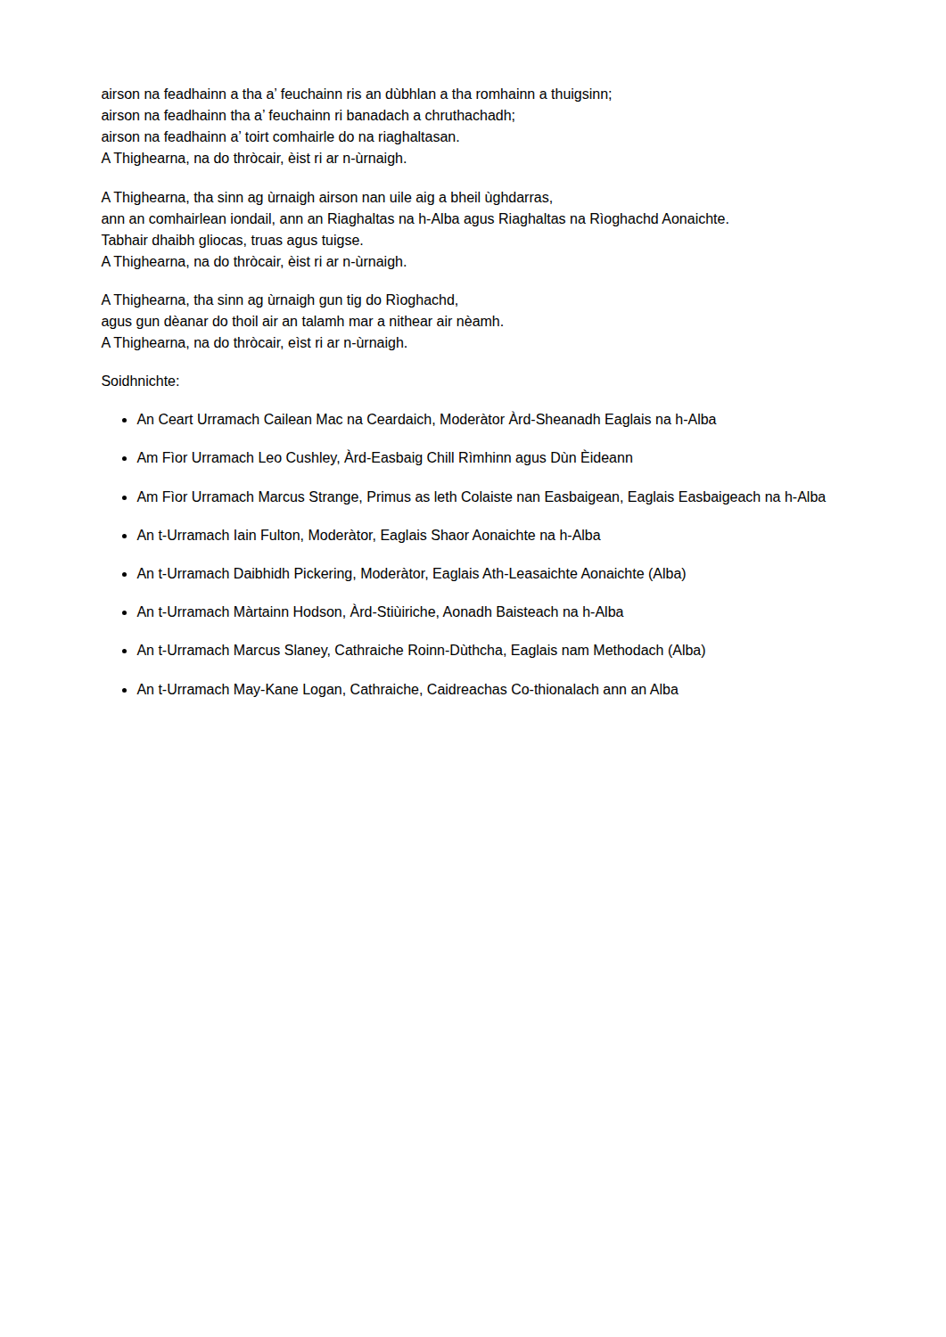airson na feadhainn a tha a’ feuchainn ris an dùbhlan a tha romhainn a thuigsinn;
airson na feadhainn tha a’ feuchainn ri banadach a chruthachadh;
airson na feadhainn a’ toirt comhairle do na riaghaltasan.
A Thighearna, na do thròcair, èist ri ar n-ùrnaigh.
A Thighearna, tha sinn ag ùrnaigh airson nan uile aig a bheil ùghdarras,
ann an comhairlean iondail, ann an Riaghaltas na h-Alba agus Riaghaltas na Rìoghachd Aonaichte.
Tabhair dhaibh gliocas, truas agus tuigse.
A Thighearna, na do thròcair, èist ri ar n-ùrnaigh.
A Thighearna, tha sinn ag ùrnaigh gun tig do Rìoghachd,
agus gun dèanar do thoil air an talamh mar a nithear air nèamh.
A Thighearna, na do thròcair, eìst ri ar n-ùrnaigh.
Soidhnichte:
An Ceart Urramach Cailean Mac na Ceardaich, Moderàtor Àrd-Sheanadh Eaglais na h-Alba
Am Fìor Urramach Leo Cushley, Àrd-Easbaig Chill Rìmhinn agus Dùn Èideann
Am Fìor Urramach Marcus Strange, Primus as leth Colaiste nan Easbaigean, Eaglais Easbaigeach na h-Alba
An t-Urramach Iain Fulton, Moderàtor, Eaglais Shaor Aonaichte na h-Alba
An t-Urramach Daibhidh Pickering, Moderàtor, Eaglais Ath-Leasaichte Aonaichte (Alba)
An t-Urramach Màrtainn Hodson, Àrd-Stiùiriche, Aonadh Baisteach na h-Alba
An t-Urramach Marcus Slaney, Cathraiche Roinn-Dùthcha, Eaglais nam Methodach (Alba)
An t-Urramach May-Kane Logan, Cathraiche, Caidreachas Co-thionalach ann an Alba